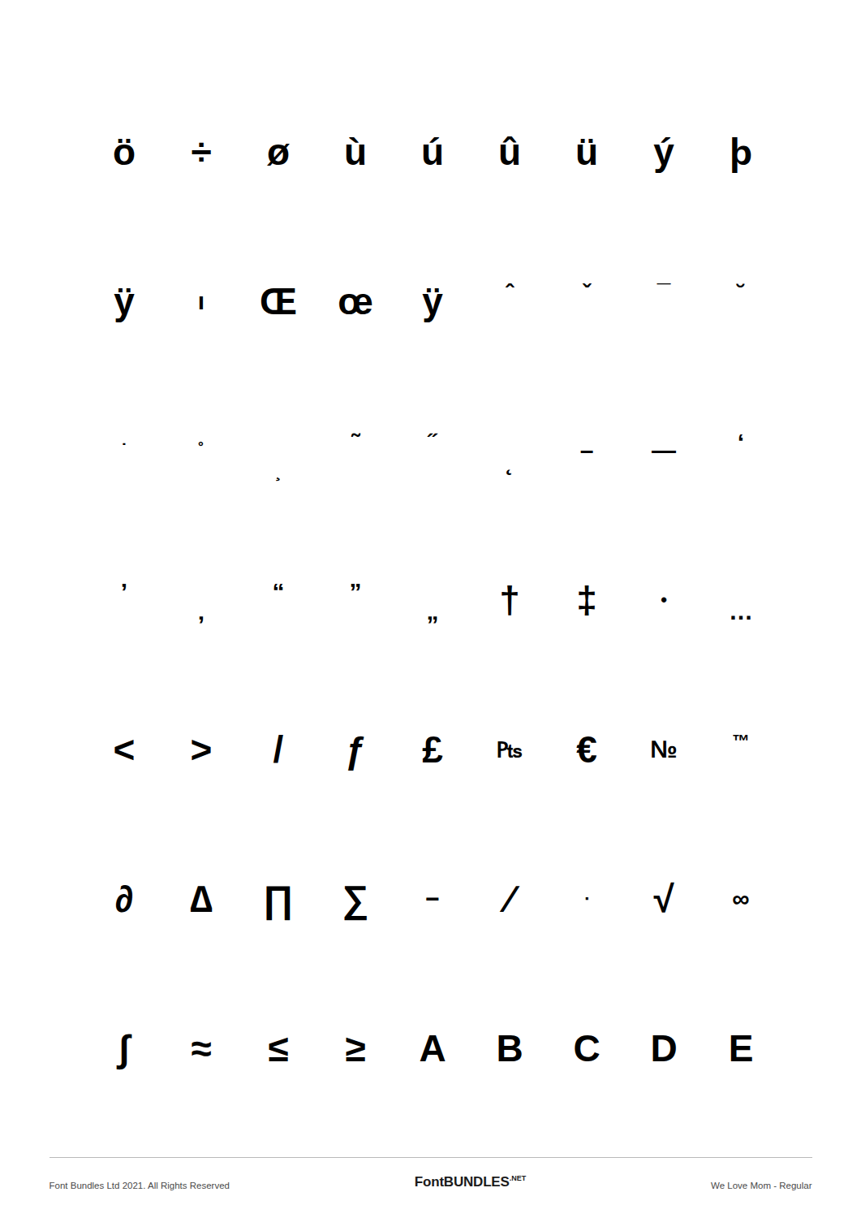ö
÷
ø
ù
ú
û
ü
ý
þ
ÿ
ı
Œ
œ
ÿ
ˆ
ˇ
¯
˘
˙
˚
¸
˜
˝
˛
–
—
‘
’
‚
“
”
„
†
‡
•
…
<
>
/
ƒ
£
₧
€
№
™
∂
∆
∏
∑
−
∕
∙
√
∞
∫
≈
≤
≥
A
B
C
D
E
Font Bundles Ltd 2021. All Rights Reserved
FontBUNDLES.NET
We Love Mom - Regular